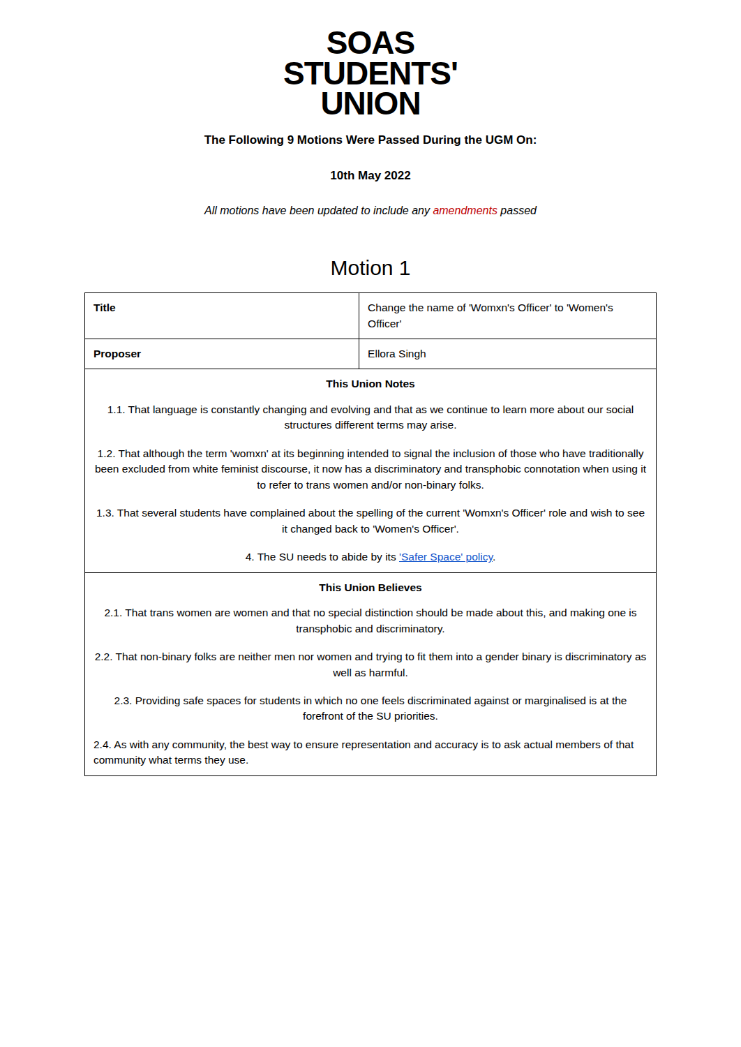SOAS
STUDENTS'
UNION
The Following 9 Motions Were Passed During the UGM On:
10th May 2022
All motions have been updated to include any amendments passed
Motion 1
| Title | Change the name of 'Womxn's Officer' to 'Women's Officer' |
| Proposer | Ellora Singh |
| This Union Notes 1.1. That language is constantly changing and evolving and that as we continue to learn more about our social structures different terms may arise. 1.2. That although the term 'womxn' at its beginning intended to signal the inclusion of those who have traditionally been excluded from white feminist discourse, it now has a discriminatory and transphobic connotation when using it to refer to trans women and/or non-binary folks. 1.3. That several students have complained about the spelling of the current 'Womxn's Officer' role and wish to see it changed back to 'Women's Officer'. 4. The SU needs to abide by its 'Safer Space' policy . |
| This Union Believes 2.1. That trans women are women and that no special distinction should be made about this, and making one is transphobic and discriminatory. 2.2. That non-binary folks are neither men nor women and trying to fit them into a gender binary is discriminatory as well as harmful. 2.3. Providing safe spaces for students in which no one feels discriminated against or marginalised is at the forefront of the SU priorities. 2.4. As with any community, the best way to ensure representation and accuracy is to ask actual members of that community what terms they use. |